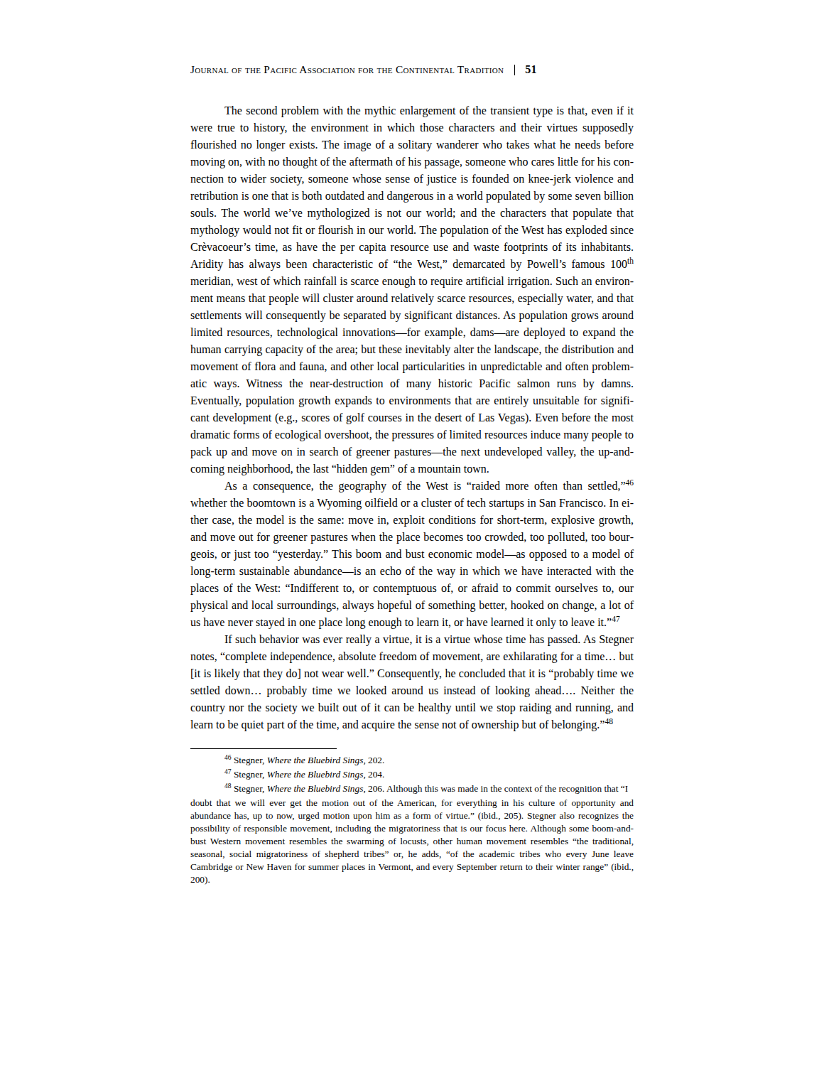Journal of the Pacific Association for the Continental Tradition 51
The second problem with the mythic enlargement of the transient type is that, even if it were true to history, the environment in which those characters and their virtues supposedly flourished no longer exists. The image of a solitary wanderer who takes what he needs before moving on, with no thought of the aftermath of his passage, someone who cares little for his connection to wider society, someone whose sense of justice is founded on knee-jerk violence and retribution is one that is both outdated and dangerous in a world populated by some seven billion souls. The world we’ve mythologized is not our world; and the characters that populate that mythology would not fit or flourish in our world. The population of the West has exploded since Crèvacoeur’s time, as have the per capita resource use and waste footprints of its inhabitants. Aridity has always been characteristic of “the West,” demarcated by Powell’s famous 100th meridian, west of which rainfall is scarce enough to require artificial irrigation. Such an environment means that people will cluster around relatively scarce resources, especially water, and that settlements will consequently be separated by significant distances. As population grows around limited resources, technological innovations—for example, dams—are deployed to expand the human carrying capacity of the area; but these inevitably alter the landscape, the distribution and movement of flora and fauna, and other local particularities in unpredictable and often problematic ways. Witness the near-destruction of many historic Pacific salmon runs by damns. Eventually, population growth expands to environments that are entirely unsuitable for significant development (e.g., scores of golf courses in the desert of Las Vegas). Even before the most dramatic forms of ecological overshoot, the pressures of limited resources induce many people to pack up and move on in search of greener pastures—the next undeveloped valley, the up-and-coming neighborhood, the last “hidden gem” of a mountain town.
As a consequence, the geography of the West is “raided more often than settled,”46 whether the boomtown is a Wyoming oilfield or a cluster of tech startups in San Francisco. In either case, the model is the same: move in, exploit conditions for short-term, explosive growth, and move out for greener pastures when the place becomes too crowded, too polluted, too bourgeois, or just too “yesterday.” This boom and bust economic model—as opposed to a model of long-term sustainable abundance—is an echo of the way in which we have interacted with the places of the West: “Indifferent to, or contemptuous of, or afraid to commit ourselves to, our physical and local surroundings, always hopeful of something better, hooked on change, a lot of us have never stayed in one place long enough to learn it, or have learned it only to leave it.”47
If such behavior was ever really a virtue, it is a virtue whose time has passed. As Stegner notes, “complete independence, absolute freedom of movement, are exhilarating for a time… but [it is likely that they do] not wear well.” Consequently, he concluded that it is “probably time we settled down… probably time we looked around us instead of looking ahead…. Neither the country nor the society we built out of it can be healthy until we stop raiding and running, and learn to be quiet part of the time, and acquire the sense not of ownership but of belonging.”48
46 Stegner, Where the Bluebird Sings, 202.
47 Stegner, Where the Bluebird Sings, 204.
48 Stegner, Where the Bluebird Sings, 206. Although this was made in the context of the recognition that “I
doubt that we will ever get the motion out of the American, for everything in his culture of opportunity and abundance has, up to now, urged motion upon him as a form of virtue.” (ibid., 205). Stegner also recognizes the possibility of responsible movement, including the migratoriness that is our focus here. Although some boom-and-bust Western movement resembles the swarming of locusts, other human movement resembles “the traditional, seasonal, social migratoriness of shepherd tribes” or, he adds, “of the academic tribes who every June leave Cambridge or New Haven for summer places in Vermont, and every September return to their winter range” (ibid., 200).